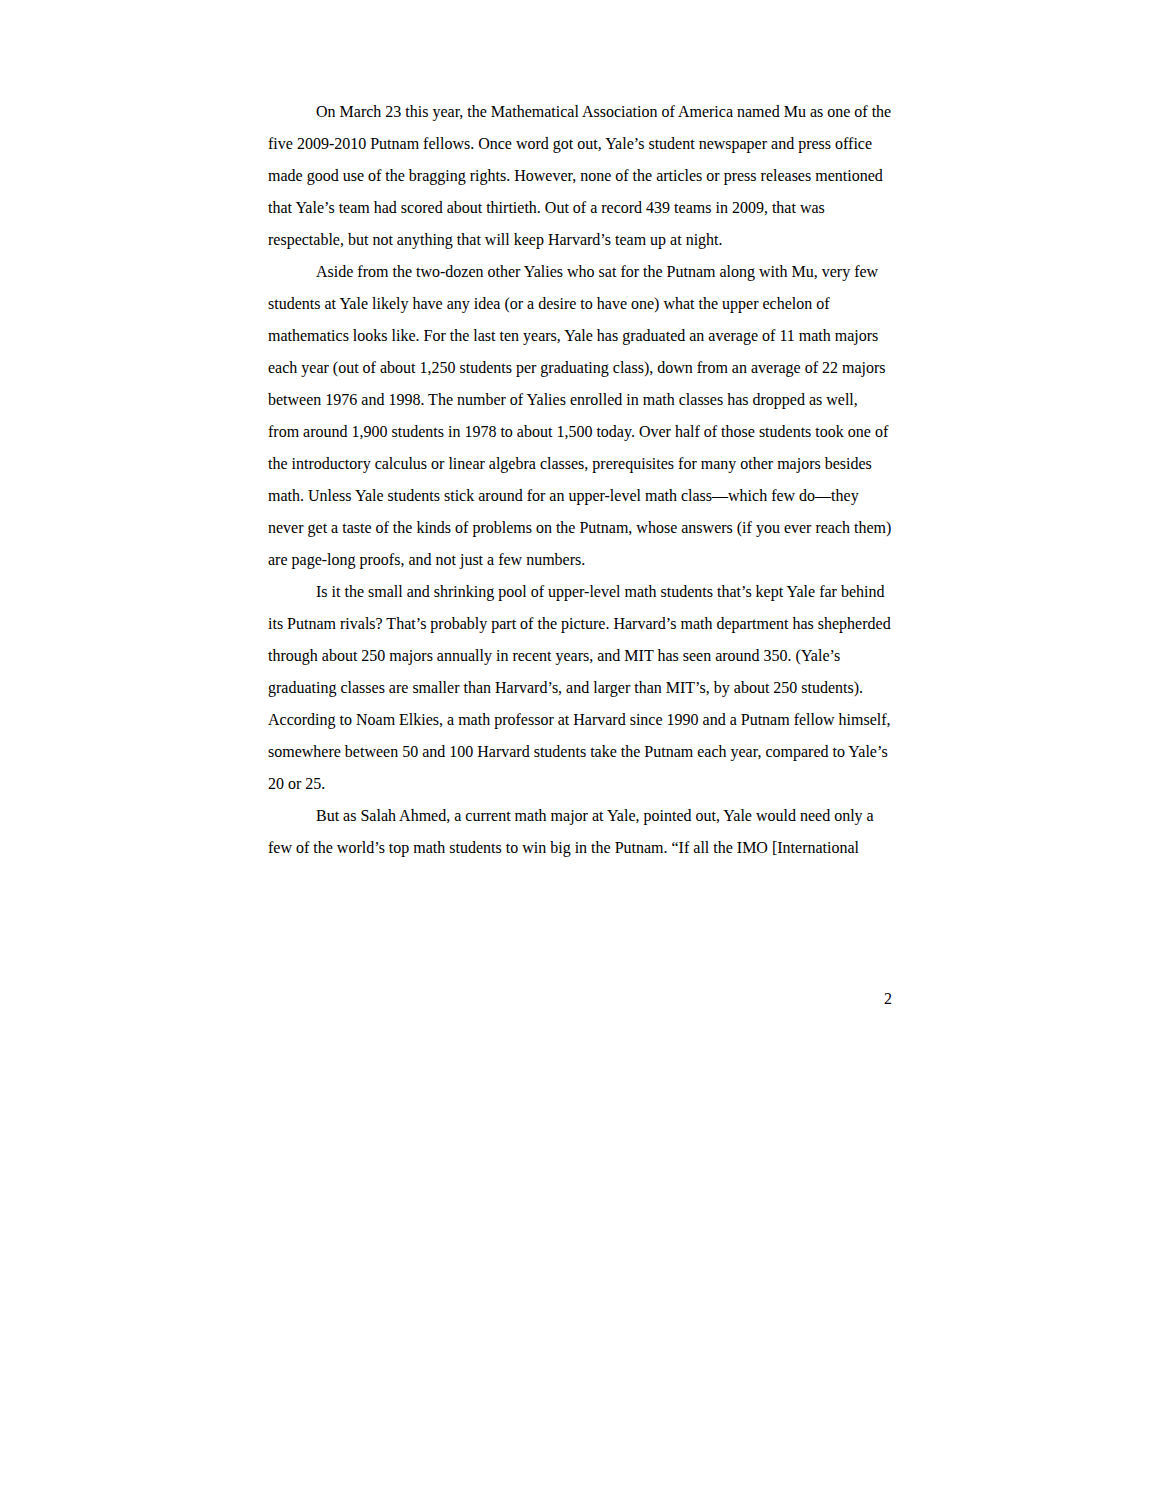On March 23 this year, the Mathematical Association of America named Mu as one of the five 2009-2010 Putnam fellows. Once word got out, Yale’s student newspaper and press office made good use of the bragging rights. However, none of the articles or press releases mentioned that Yale’s team had scored about thirtieth. Out of a record 439 teams in 2009, that was respectable, but not anything that will keep Harvard’s team up at night.
Aside from the two-dozen other Yalies who sat for the Putnam along with Mu, very few students at Yale likely have any idea (or a desire to have one) what the upper echelon of mathematics looks like. For the last ten years, Yale has graduated an average of 11 math majors each year (out of about 1,250 students per graduating class), down from an average of 22 majors between 1976 and 1998. The number of Yalies enrolled in math classes has dropped as well, from around 1,900 students in 1978 to about 1,500 today. Over half of those students took one of the introductory calculus or linear algebra classes, prerequisites for many other majors besides math. Unless Yale students stick around for an upper-level math class—which few do—they never get a taste of the kinds of problems on the Putnam, whose answers (if you ever reach them) are page-long proofs, and not just a few numbers.
Is it the small and shrinking pool of upper-level math students that’s kept Yale far behind its Putnam rivals? That’s probably part of the picture. Harvard’s math department has shepherded through about 250 majors annually in recent years, and MIT has seen around 350. (Yale’s graduating classes are smaller than Harvard’s, and larger than MIT’s, by about 250 students). According to Noam Elkies, a math professor at Harvard since 1990 and a Putnam fellow himself, somewhere between 50 and 100 Harvard students take the Putnam each year, compared to Yale’s 20 or 25.
But as Salah Ahmed, a current math major at Yale, pointed out, Yale would need only a few of the world’s top math students to win big in the Putnam. “If all the IMO [International
2